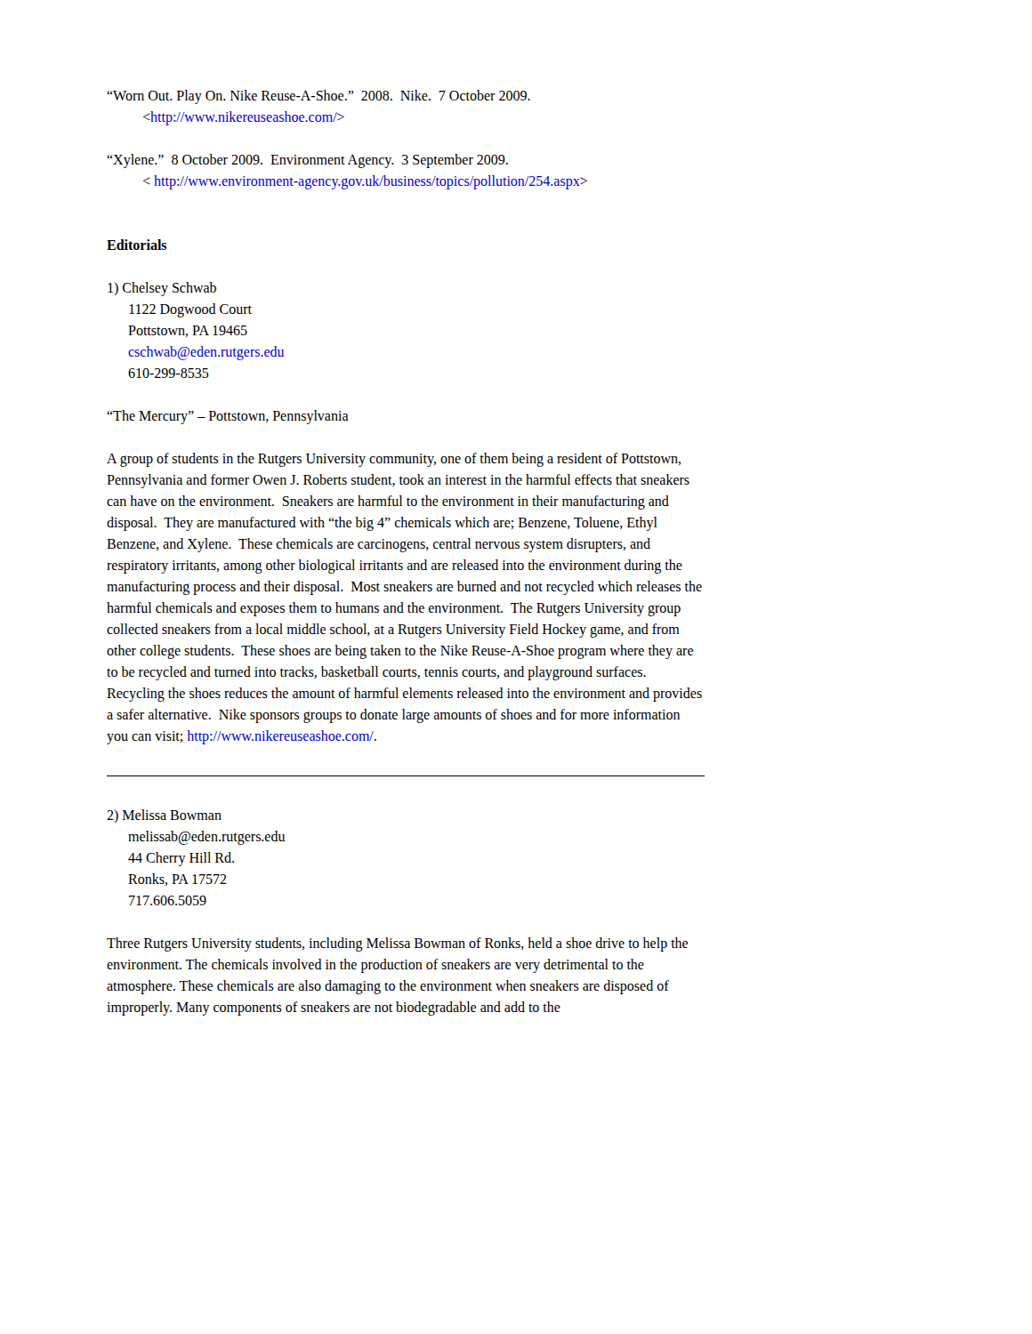“Worn Out. Play On. Nike Reuse-A-Shoe.” 2008. Nike. 7 October 2009. <http://www.nikereuseashoe.com/>
“Xylene.” 8 October 2009. Environment Agency. 3 September 2009. < http://www.environment-agency.gov.uk/business/topics/pollution/254.aspx>
Editorials
1) Chelsey Schwab 1122 Dogwood Court Pottstown, PA 19465 cschwab@eden.rutgers.edu 610-299-8535
“The Mercury” – Pottstown, Pennsylvania
A group of students in the Rutgers University community, one of them being a resident of Pottstown, Pennsylvania and former Owen J. Roberts student, took an interest in the harmful effects that sneakers can have on the environment. Sneakers are harmful to the environment in their manufacturing and disposal. They are manufactured with “the big 4” chemicals which are; Benzene, Toluene, Ethyl Benzene, and Xylene. These chemicals are carcinogens, central nervous system disrupters, and respiratory irritants, among other biological irritants and are released into the environment during the manufacturing process and their disposal. Most sneakers are burned and not recycled which releases the harmful chemicals and exposes them to humans and the environment. The Rutgers University group collected sneakers from a local middle school, at a Rutgers University Field Hockey game, and from other college students. These shoes are being taken to the Nike Reuse-A-Shoe program where they are to be recycled and turned into tracks, basketball courts, tennis courts, and playground surfaces. Recycling the shoes reduces the amount of harmful elements released into the environment and provides a safer alternative. Nike sponsors groups to donate large amounts of shoes and for more information you can visit; http://www.nikereuseashoe.com/.
2) Melissa Bowman melissab@eden.rutgers.edu 44 Cherry Hill Rd. Ronks, PA 17572 717.606.5059
Three Rutgers University students, including Melissa Bowman of Ronks, held a shoe drive to help the environment. The chemicals involved in the production of sneakers are very detrimental to the atmosphere. These chemicals are also damaging to the environment when sneakers are disposed of improperly. Many components of sneakers are not biodegradable and add to the